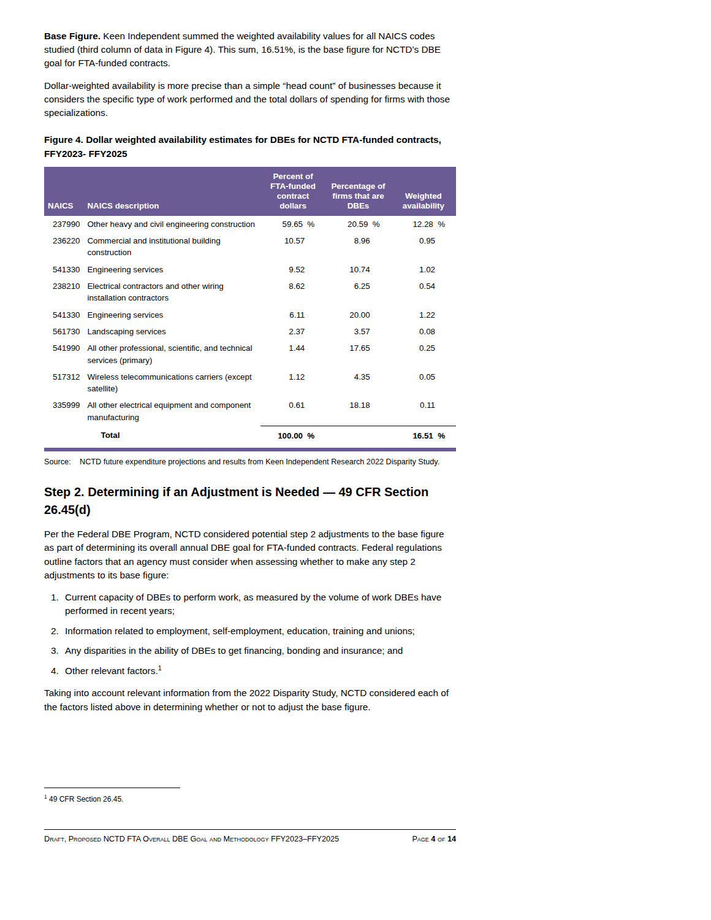Base Figure. Keen Independent summed the weighted availability values for all NAICS codes studied (third column of data in Figure 4). This sum, 16.51%, is the base figure for NCTD’s DBE goal for FTA-funded contracts.
Dollar-weighted availability is more precise than a simple “head count” of businesses because it considers the specific type of work performed and the total dollars of spending for firms with those specializations.
Figure 4. Dollar weighted availability estimates for DBEs for NCTD FTA-funded contracts, FFY2023- FFY2025
| NAICS | NAICS description | Percent of FTA-funded contract dollars | Percentage of firms that are DBEs | Weighted availability |
| --- | --- | --- | --- | --- |
| 237990 | Other heavy and civil engineering construction | 59.65 % | 20.59 % | 12.28 % |
| 236220 | Commercial and institutional building construction | 10.57 | 8.96 | 0.95 |
| 541330 | Engineering services | 9.52 | 10.74 | 1.02 |
| 238210 | Electrical contractors and other wiring installation contractors | 8.62 | 6.25 | 0.54 |
| 541330 | Engineering services | 6.11 | 20.00 | 1.22 |
| 561730 | Landscaping services | 2.37 | 3.57 | 0.08 |
| 541990 | All other professional, scientific, and technical services (primary) | 1.44 | 17.65 | 0.25 |
| 517312 | Wireless telecommunications carriers (except satellite) | 1.12 | 4.35 | 0.05 |
| 335999 | All other electrical equipment and component manufacturing | 0.61 | 18.18 | 0.11 |
| | Total | 100.00 % | | 16.51 % |
Source: NCTD future expenditure projections and results from Keen Independent Research 2022 Disparity Study.
Step 2. Determining if an Adjustment is Needed — 49 CFR Section 26.45(d)
Per the Federal DBE Program, NCTD considered potential step 2 adjustments to the base figure as part of determining its overall annual DBE goal for FTA-funded contracts. Federal regulations outline factors that an agency must consider when assessing whether to make any step 2 adjustments to its base figure:
Current capacity of DBEs to perform work, as measured by the volume of work DBEs have performed in recent years;
Information related to employment, self-employment, education, training and unions;
Any disparities in the ability of DBEs to get financing, bonding and insurance; and
Other relevant factors.1
Taking into account relevant information from the 2022 Disparity Study, NCTD considered each of the factors listed above in determining whether or not to adjust the base figure.
1 49 CFR Section 26.45.
Draft, Proposed NCTD FTA Overall DBE Goal and Methodology FFY2023–FFY2025 Page 4 of 14